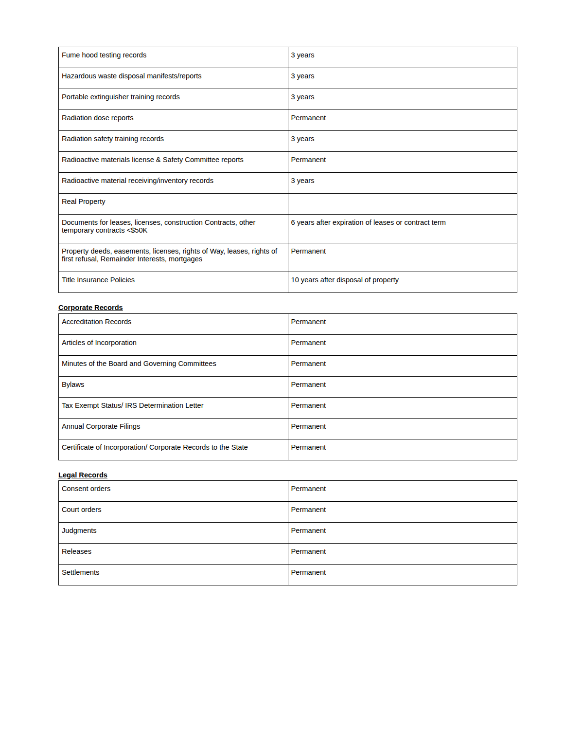| Fume hood testing records | 3 years |
| Hazardous waste disposal manifests/reports | 3 years |
| Portable extinguisher training records | 3 years |
| Radiation dose reports | Permanent |
| Radiation safety training records | 3 years |
| Radioactive materials license & Safety Committee reports | Permanent |
| Radioactive material receiving/inventory records | 3 years |
| Real Property | |
| Documents for leases, licenses, construction Contracts, other temporary contracts <$50K | 6 years after expiration of leases or contract term |
| Property deeds, easements, licenses, rights of Way, leases, rights of first refusal, Remainder Interests, mortgages | Permanent |
| Title Insurance Policies | 10 years after disposal of property |
Corporate Records
| Accreditation Records | Permanent |
| Articles of Incorporation | Permanent |
| Minutes of the Board and Governing Committees | Permanent |
| Bylaws | Permanent |
| Tax Exempt Status/ IRS Determination Letter | Permanent |
| Annual Corporate Filings | Permanent |
| Certificate of Incorporation/ Corporate Records to the State | Permanent |
Legal Records
| Consent orders | Permanent |
| Court orders | Permanent |
| Judgments | Permanent |
| Releases | Permanent |
| Settlements | Permanent |